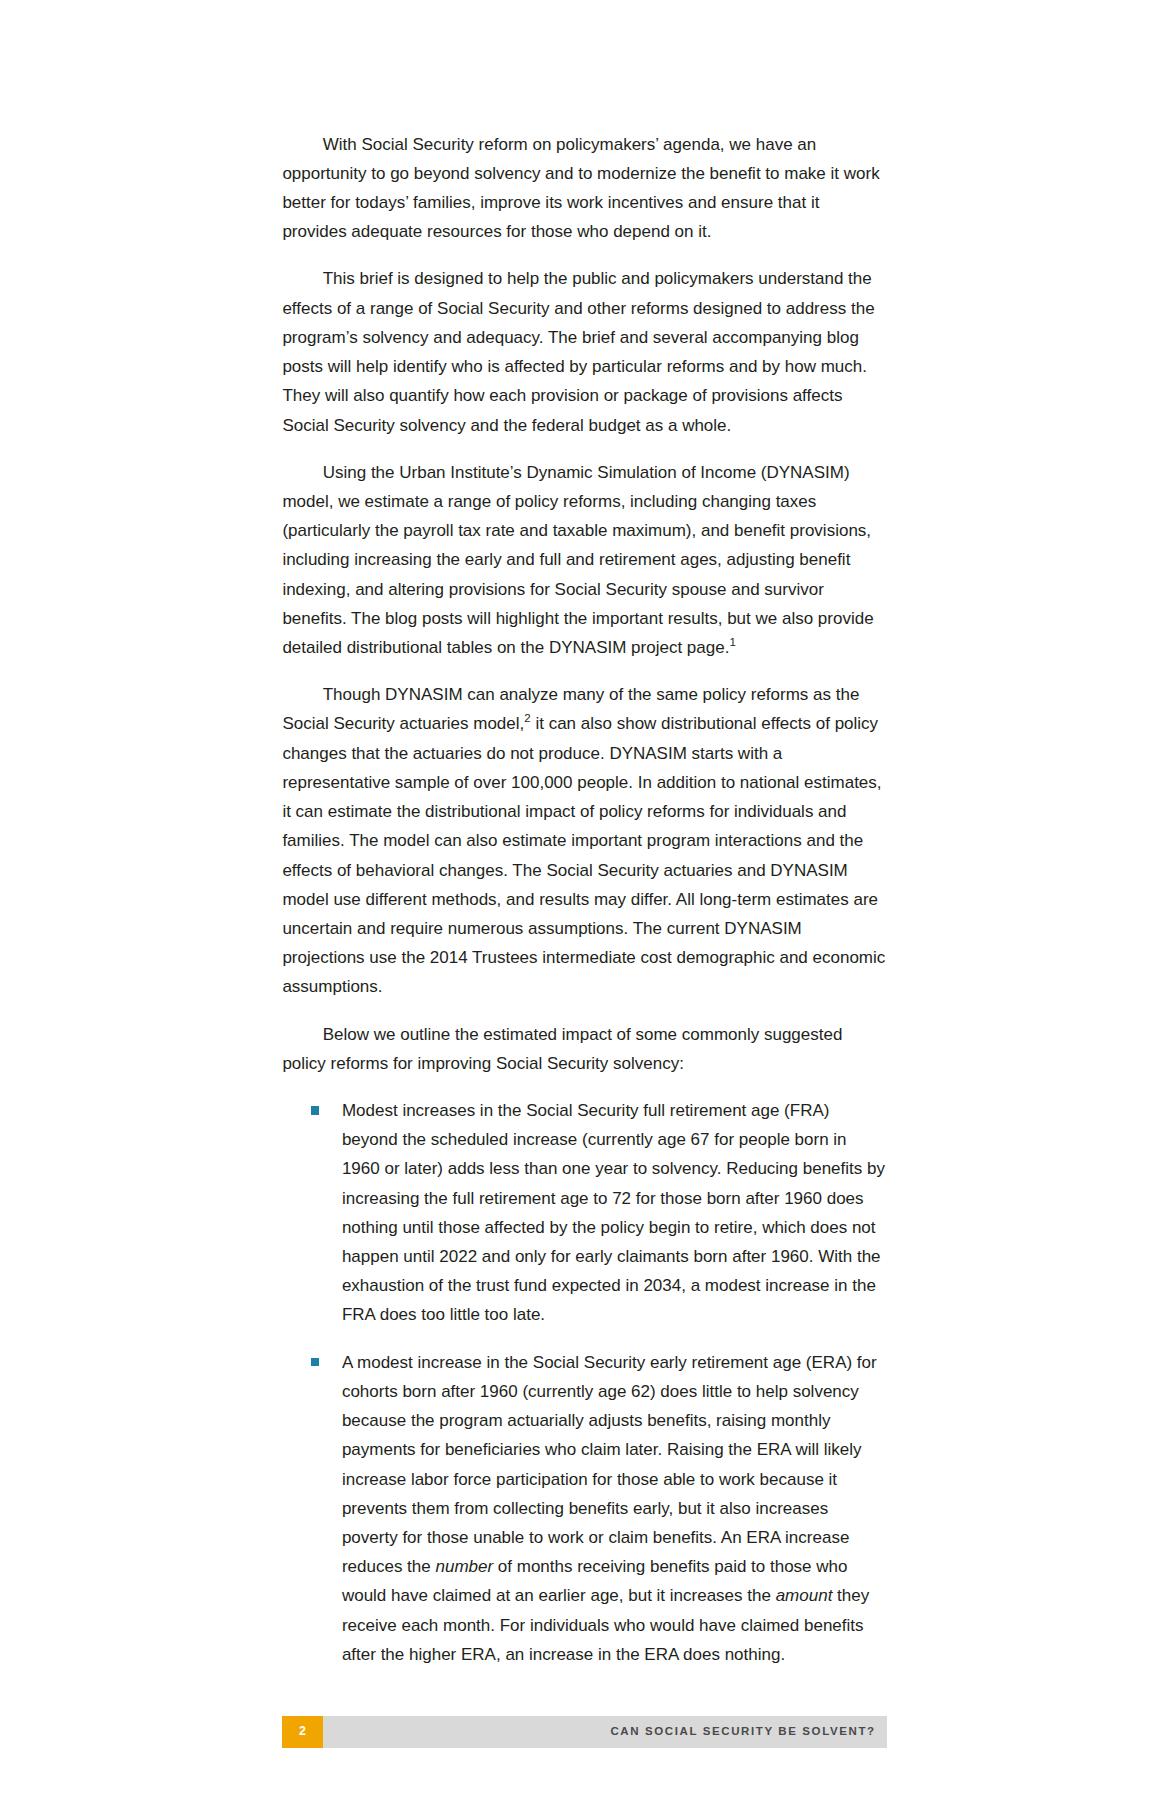With Social Security reform on policymakers’ agenda, we have an opportunity to go beyond solvency and to modernize the benefit to make it work better for todays’ families, improve its work incentives and ensure that it provides adequate resources for those who depend on it.
This brief is designed to help the public and policymakers understand the effects of a range of Social Security and other reforms designed to address the program’s solvency and adequacy. The brief and several accompanying blog posts will help identify who is affected by particular reforms and by how much. They will also quantify how each provision or package of provisions affects Social Security solvency and the federal budget as a whole.
Using the Urban Institute’s Dynamic Simulation of Income (DYNASIM) model, we estimate a range of policy reforms, including changing taxes (particularly the payroll tax rate and taxable maximum), and benefit provisions, including increasing the early and full and retirement ages, adjusting benefit indexing, and altering provisions for Social Security spouse and survivor benefits. The blog posts will highlight the important results, but we also provide detailed distributional tables on the DYNASIM project page.1
Though DYNASIM can analyze many of the same policy reforms as the Social Security actuaries model,2 it can also show distributional effects of policy changes that the actuaries do not produce. DYNASIM starts with a representative sample of over 100,000 people. In addition to national estimates, it can estimate the distributional impact of policy reforms for individuals and families. The model can also estimate important program interactions and the effects of behavioral changes. The Social Security actuaries and DYNASIM model use different methods, and results may differ. All long-term estimates are uncertain and require numerous assumptions. The current DYNASIM projections use the 2014 Trustees intermediate cost demographic and economic assumptions.
Below we outline the estimated impact of some commonly suggested policy reforms for improving Social Security solvency:
Modest increases in the Social Security full retirement age (FRA) beyond the scheduled increase (currently age 67 for people born in 1960 or later) adds less than one year to solvency. Reducing benefits by increasing the full retirement age to 72 for those born after 1960 does nothing until those affected by the policy begin to retire, which does not happen until 2022 and only for early claimants born after 1960. With the exhaustion of the trust fund expected in 2034, a modest increase in the FRA does too little too late.
A modest increase in the Social Security early retirement age (ERA) for cohorts born after 1960 (currently age 62) does little to help solvency because the program actuarially adjusts benefits, raising monthly payments for beneficiaries who claim later. Raising the ERA will likely increase labor force participation for those able to work because it prevents them from collecting benefits early, but it also increases poverty for those unable to work or claim benefits. An ERA increase reduces the number of months receiving benefits paid to those who would have claimed at an earlier age, but it increases the amount they receive each month. For individuals who would have claimed benefits after the higher ERA, an increase in the ERA does nothing.
2
Can Social Security Be Solvent?